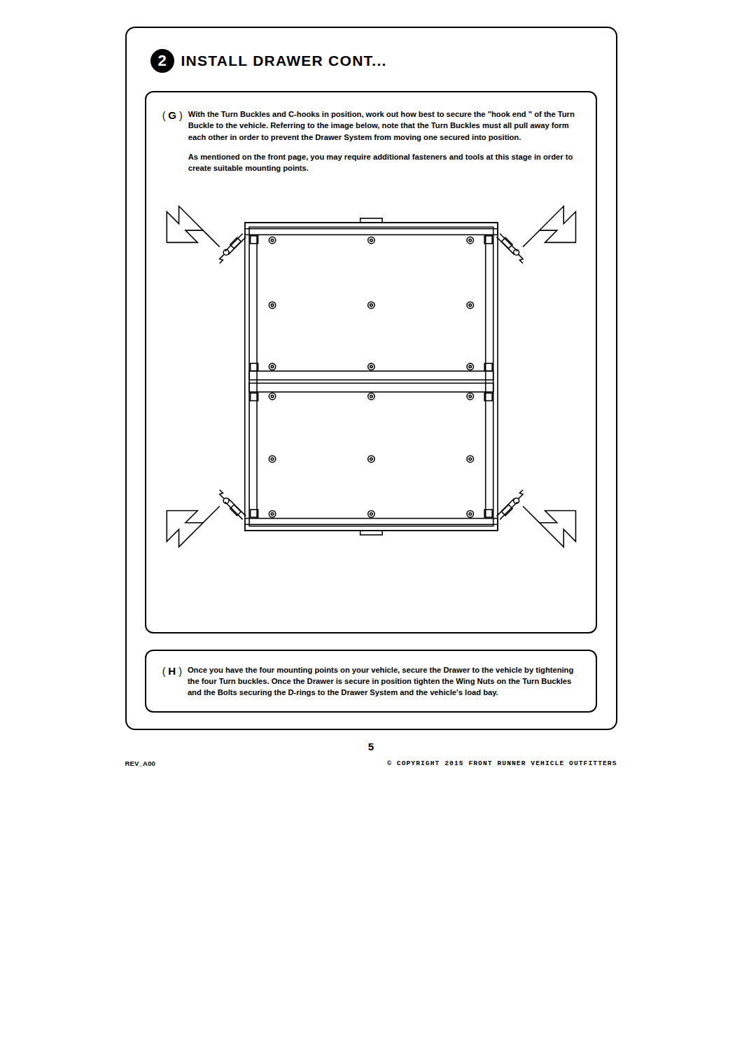2
Install Drawer Cont...
( G )
With the Turn Buckles and C-hooks in position, work out how best to secure the "hook end " of the Turn Buckle to the vehicle. Referring to the image below, note that the Turn Buckles must all pull away form each other in order to prevent the Drawer System from moving one secured into position.
As mentioned on the front page, you may require additional fasteners and tools at this stage in order to create suitable mounting points.
( H )
Once you have the four mounting points on your vehicle, secure the Drawer to the vehicle by tightening the four Turn buckles. Once the Drawer is secure in position tighten the Wing Nuts on the Turn Buckles and the Bolts securing the D-rings to the Drawer System and the vehicle's load bay.
5
REV_A00
© COPYRIGHT 2015 FRONT RUNNER VEHICLE OUTFITTERS